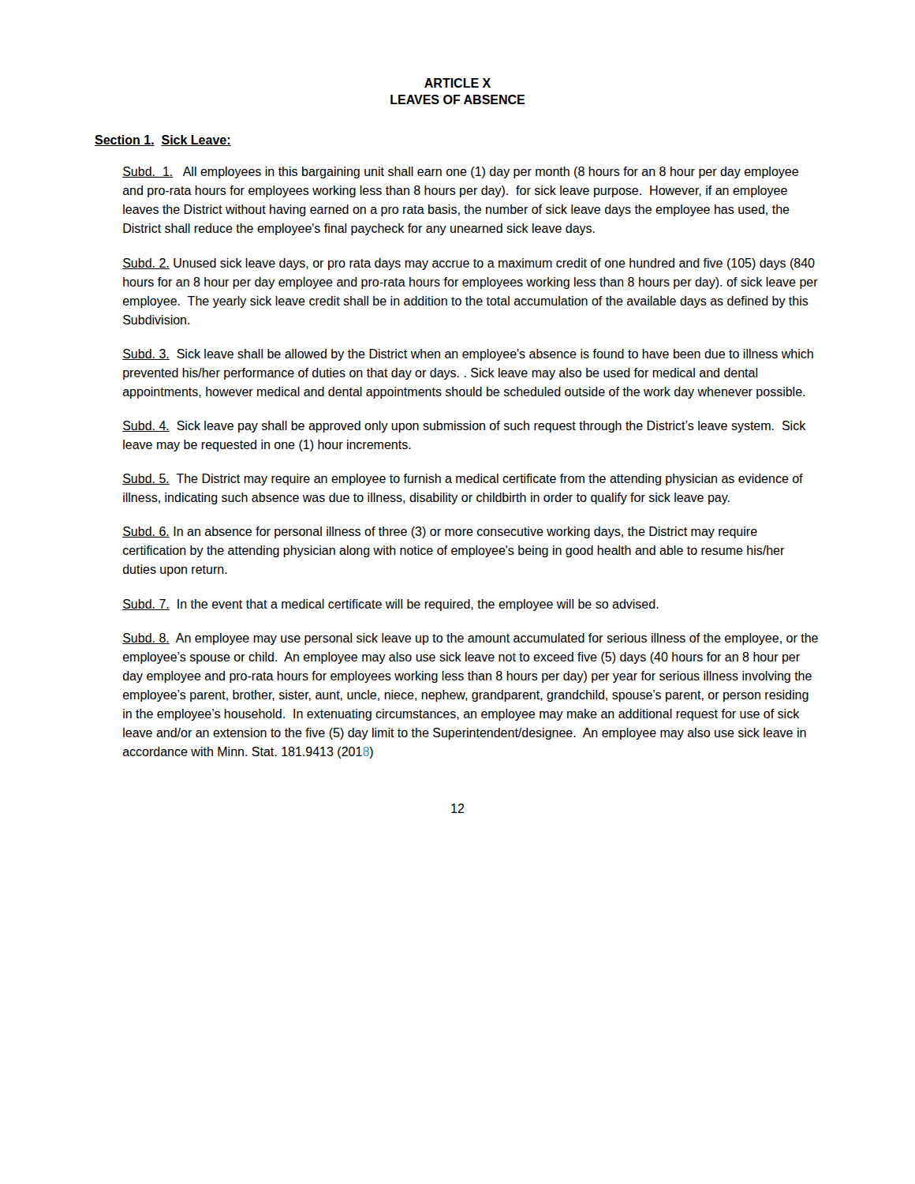ARTICLE X
LEAVES OF ABSENCE
Section 1. Sick Leave:
Subd. 1. All employees in this bargaining unit shall earn one (1) day per month (8 hours for an 8 hour per day employee and pro-rata hours for employees working less than 8 hours per day). for sick leave purpose. However, if an employee leaves the District without having earned on a pro rata basis, the number of sick leave days the employee has used, the District shall reduce the employee's final paycheck for any unearned sick leave days.
Subd. 2. Unused sick leave days, or pro rata days may accrue to a maximum credit of one hundred and five (105) days (840 hours for an 8 hour per day employee and pro-rata hours for employees working less than 8 hours per day). of sick leave per employee. The yearly sick leave credit shall be in addition to the total accumulation of the available days as defined by this Subdivision.
Subd. 3. Sick leave shall be allowed by the District when an employee's absence is found to have been due to illness which prevented his/her performance of duties on that day or days. . Sick leave may also be used for medical and dental appointments, however medical and dental appointments should be scheduled outside of the work day whenever possible.
Subd. 4. Sick leave pay shall be approved only upon submission of such request through the District’s leave system. Sick leave may be requested in one (1) hour increments.
Subd. 5. The District may require an employee to furnish a medical certificate from the attending physician as evidence of illness, indicating such absence was due to illness, disability or childbirth in order to qualify for sick leave pay.
Subd. 6. In an absence for personal illness of three (3) or more consecutive working days, the District may require certification by the attending physician along with notice of employee's being in good health and able to resume his/her duties upon return.
Subd. 7. In the event that a medical certificate will be required, the employee will be so advised.
Subd. 8. An employee may use personal sick leave up to the amount accumulated for serious illness of the employee, or the employee’s spouse or child. An employee may also use sick leave not to exceed five (5) days (40 hours for an 8 hour per day employee and pro-rata hours for employees working less than 8 hours per day) per year for serious illness involving the employee’s parent, brother, sister, aunt, uncle, niece, nephew, grandparent, grandchild, spouse’s parent, or person residing in the employee’s household. In extenuating circumstances, an employee may make an additional request for use of sick leave and/or an extension to the five (5) day limit to the Superintendent/designee. An employee may also use sick leave in accordance with Minn. Stat. 181.9413 (2018)
12